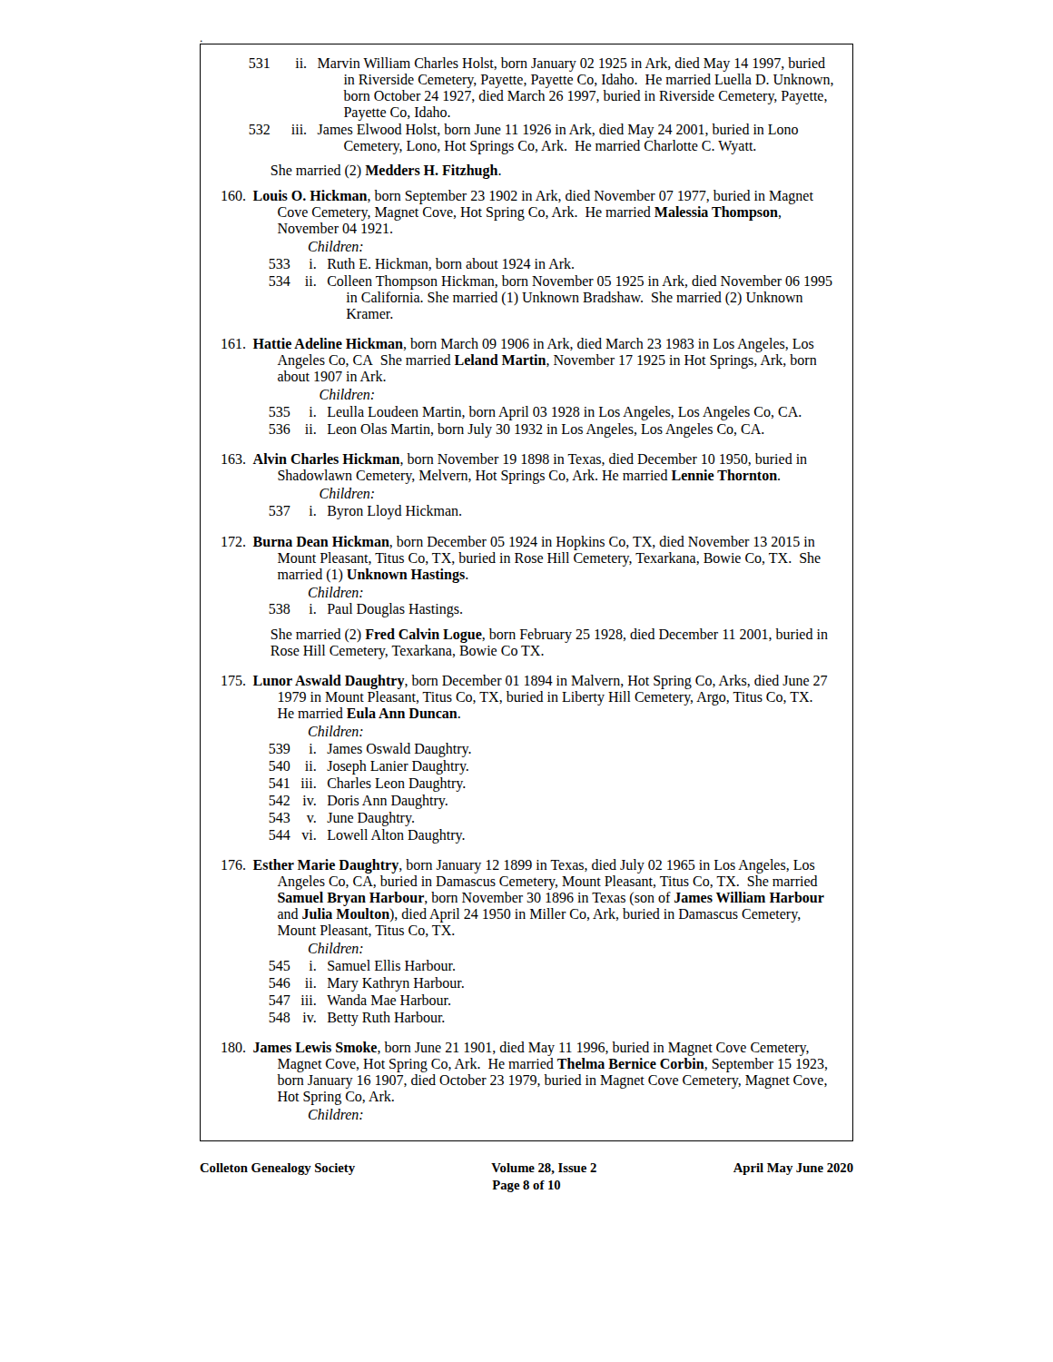.
531
ii.
Marvin William Charles Holst, born January 02 1925 in Ark, died May 14 1997, buried in Riverside Cemetery, Payette, Payette Co, Idaho. He married Luella D. Unknown, born October 24 1927, died March 26 1997, buried in Riverside Cemetery, Payette, Payette Co, Idaho.
532
iii.
James Elwood Holst, born June 11 1926 in Ark, died May 24 2001, buried in Lono Cemetery, Lono, Hot Springs Co, Ark. He married Charlotte C. Wyatt.
She married (2) Medders H. Fitzhugh.
160.
Louis O. Hickman, born September 23 1902 in Ark, died November 07 1977, buried in Magnet Cove Cemetery, Magnet Cove, Hot Spring Co, Ark. He married Malessia Thompson, November 04 1921.
Children:
533
i.
Ruth E. Hickman, born about 1924 in Ark.
534
ii.
Colleen Thompson Hickman, born November 05 1925 in Ark, died November 06 1995 in California. She married (1) Unknown Bradshaw. She married (2) Unknown Kramer.
161.
Hattie Adeline Hickman, born March 09 1906 in Ark, died March 23 1983 in Los Angeles, Los Angeles Co, CA She married Leland Martin, November 17 1925 in Hot Springs, Ark, born about 1907 in Ark.
Children:
535
i.
Leulla Loudeen Martin, born April 03 1928 in Los Angeles, Los Angeles Co, CA.
536
ii.
Leon Olas Martin, born July 30 1932 in Los Angeles, Los Angeles Co, CA.
163.
Alvin Charles Hickman, born November 19 1898 in Texas, died December 10 1950, buried in Shadowlawn Cemetery, Melvern, Hot Springs Co, Ark. He married Lennie Thornton.
Children:
537
i.
Byron Lloyd Hickman.
172.
Burna Dean Hickman, born December 05 1924 in Hopkins Co, TX, died November 13 2015 in Mount Pleasant, Titus Co, TX, buried in Rose Hill Cemetery, Texarkana, Bowie Co, TX. She married (1) Unknown Hastings.
Children:
538
i.
Paul Douglas Hastings.
She married (2) Fred Calvin Logue, born February 25 1928, died December 11 2001, buried in Rose Hill Cemetery, Texarkana, Bowie Co TX.
175.
Lunor Aswald Daughtry, born December 01 1894 in Malvern, Hot Spring Co, Arks, died June 27 1979 in Mount Pleasant, Titus Co, TX, buried in Liberty Hill Cemetery, Argo, Titus Co, TX. He married Eula Ann Duncan.
Children:
539
i.
James Oswald Daughtry.
540
ii.
Joseph Lanier Daughtry.
541
iii.
Charles Leon Daughtry.
542
iv.
Doris Ann Daughtry.
543
v.
June Daughtry.
544
vi.
Lowell Alton Daughtry.
176.
Esther Marie Daughtry, born January 12 1899 in Texas, died July 02 1965 in Los Angeles, Los Angeles Co, CA, buried in Damascus Cemetery, Mount Pleasant, Titus Co, TX. She married Samuel Bryan Harbour, born November 30 1896 in Texas (son of James William Harbour and Julia Moulton), died April 24 1950 in Miller Co, Ark, buried in Damascus Cemetery, Mount Pleasant, Titus Co, TX.
Children:
545
i.
Samuel Ellis Harbour.
546
ii.
Mary Kathryn Harbour.
547
iii.
Wanda Mae Harbour.
548
iv.
Betty Ruth Harbour.
180.
James Lewis Smoke, born June 21 1901, died May 11 1996, buried in Magnet Cove Cemetery, Magnet Cove, Hot Spring Co, Ark. He married Thelma Bernice Corbin, September 15 1923, born January 16 1907, died October 23 1979, buried in Magnet Cove Cemetery, Magnet Cove, Hot Spring Co, Ark.
Children:
Colleton Genealogy Society
Volume 28, Issue 2
April May June 2020
Page 8 of 10